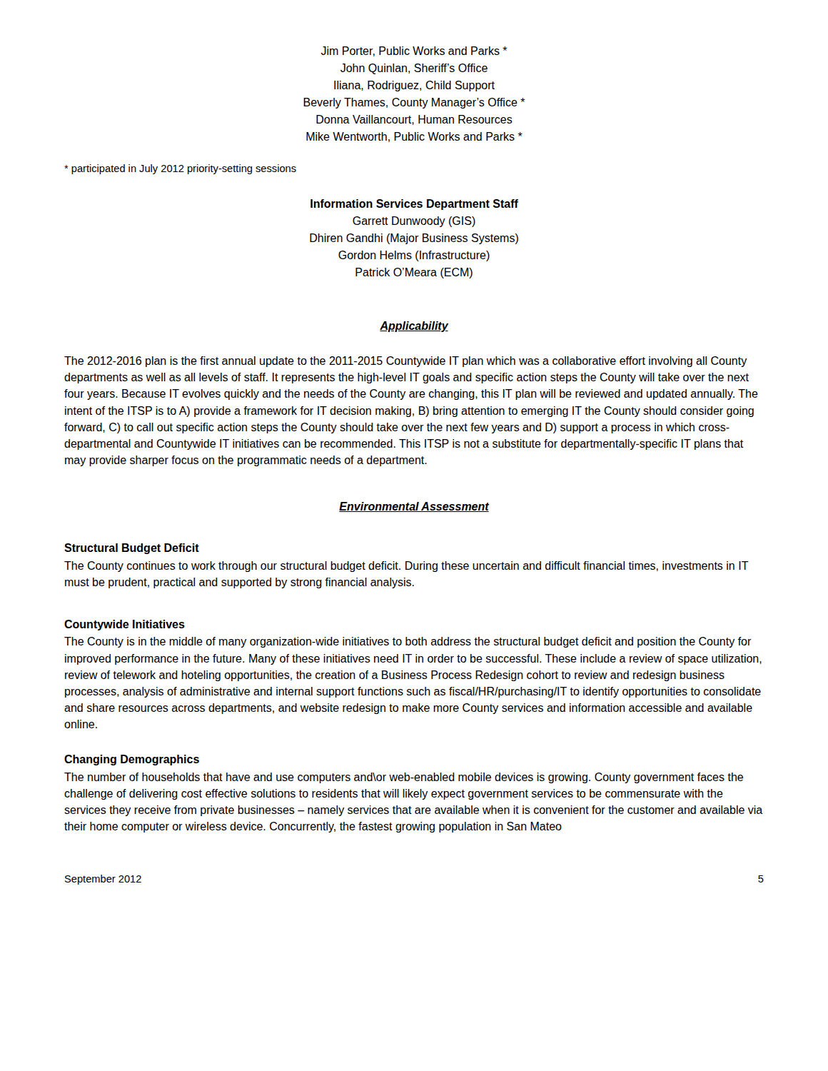Jim Porter, Public Works and Parks *
John Quinlan, Sheriff’s Office
Iliana, Rodriguez, Child Support
Beverly Thames, County Manager’s Office *
Donna Vaillancourt, Human Resources
Mike Wentworth, Public Works and Parks *
* participated in July 2012 priority-setting sessions
Information Services Department Staff
Garrett Dunwoody (GIS)
Dhiren Gandhi (Major Business Systems)
Gordon Helms (Infrastructure)
Patrick O’Meara (ECM)
Applicability
The 2012-2016 plan is the first annual update to the 2011-2015 Countywide IT plan which was a collaborative effort involving all County departments as well as all levels of staff. It represents the high-level IT goals and specific action steps the County will take over the next four years. Because IT evolves quickly and the needs of the County are changing, this IT plan will be reviewed and updated annually. The intent of the ITSP is to A) provide a framework for IT decision making, B) bring attention to emerging IT the County should consider going forward, C) to call out specific action steps the County should take over the next few years and D) support a process in which cross-departmental and Countywide IT initiatives can be recommended. This ITSP is not a substitute for departmentally-specific IT plans that may provide sharper focus on the programmatic needs of a department.
Environmental Assessment
Structural Budget Deficit
The County continues to work through our structural budget deficit. During these uncertain and difficult financial times, investments in IT must be prudent, practical and supported by strong financial analysis.
Countywide Initiatives
The County is in the middle of many organization-wide initiatives to both address the structural budget deficit and position the County for improved performance in the future. Many of these initiatives need IT in order to be successful. These include a review of space utilization, review of telework and hoteling opportunities, the creation of a Business Process Redesign cohort to review and redesign business processes, analysis of administrative and internal support functions such as fiscal/HR/purchasing/IT to identify opportunities to consolidate and share resources across departments, and website redesign to make more County services and information accessible and available online.
Changing Demographics
The number of households that have and use computers and\or web-enabled mobile devices is growing. County government faces the challenge of delivering cost effective solutions to residents that will likely expect government services to be commensurate with the services they receive from private businesses – namely services that are available when it is convenient for the customer and available via their home computer or wireless device. Concurrently, the fastest growing population in San Mateo
September 2012 5